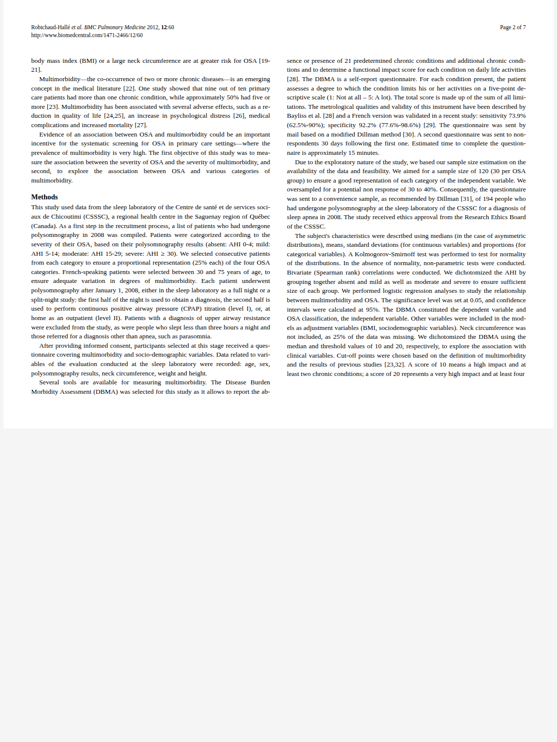Robichaud-Hallé et al. BMC Pulmonary Medicine 2012, 12:60 http://www.biomedcentral.com/1471-2466/12/60
Page 2 of 7
body mass index (BMI) or a large neck circumference are at greater risk for OSA [19-21].
Multimorbidity—the co-occurrence of two or more chronic diseases—is an emerging concept in the medical literature [22]. One study showed that nine out of ten primary care patients had more than one chronic condition, while approximately 50% had five or more [23]. Multimorbidity has been associated with several adverse effects, such as a reduction in quality of life [24,25], an increase in psychological distress [26], medical complications and increased mortality [27].
Evidence of an association between OSA and multimorbidity could be an important incentive for the systematic screening for OSA in primary care settings—where the prevalence of multimorbidity is very high. The first objective of this study was to measure the association between the severity of OSA and the severity of multimorbidity, and second, to explore the association between OSA and various categories of multimorbidity.
Methods
This study used data from the sleep laboratory of the Centre de santé et de services sociaux de Chicoutimi (CSSSC), a regional health centre in the Saguenay region of Québec (Canada). As a first step in the recruitment process, a list of patients who had undergone polysomnography in 2008 was compiled. Patients were categorized according to the severity of their OSA, based on their polysomnography results (absent: AHI 0-4; mild: AHI 5-14; moderate: AHI 15-29; severe: AHI ≥ 30). We selected consecutive patients from each category to ensure a proportional representation (25% each) of the four OSA categories. French-speaking patients were selected between 30 and 75 years of age, to ensure adequate variation in degrees of multimorbidity. Each patient underwent polysomnography after January 1, 2008, either in the sleep laboratory as a full night or a split-night study: the first half of the night is used to obtain a diagnosis, the second half is used to perform continuous positive airway pressure (CPAP) titration (level I), or, at home as an outpatient (level II). Patients with a diagnosis of upper airway resistance were excluded from the study, as were people who slept less than three hours a night and those referred for a diagnosis other than apnea, such as parasomnia.
After providing informed consent, participants selected at this stage received a questionnaire covering multimorbidity and socio-demographic variables. Data related to variables of the evaluation conducted at the sleep laboratory were recorded: age, sex, polysomnography results, neck circumference, weight and height.
Several tools are available for measuring multimorbidity. The Disease Burden Morbidity Assessment (DBMA) was selected for this study as it allows to report the absence or presence of 21 predetermined chronic conditions and additional chronic conditions and to determine a functional impact score for each condition on daily life activities [28]. The DBMA is a self-report questionnaire. For each condition present, the patient assesses a degree to which the condition limits his or her activities on a five-point descriptive scale (1: Not at all – 5: A lot). The total score is made up of the sum of all limitations. The metrological qualities and validity of this instrument have been described by Bayliss et al. [28] and a French version was validated in a recent study: sensitivity 73.9% (62.5%-90%); specificity 92.2% (77.6%-98.6%) [29]. The questionnaire was sent by mail based on a modified Dillman method [30]. A second questionnaire was sent to non-respondents 30 days following the first one. Estimated time to complete the questionnaire is approximately 15 minutes.
Due to the exploratory nature of the study, we based our sample size estimation on the availability of the data and feasibility. We aimed for a sample size of 120 (30 per OSA group) to ensure a good representation of each category of the independent variable. We oversampled for a potential non response of 30 to 40%. Consequently, the questionnaire was sent to a convenience sample, as recommended by Dillman [31], of 194 people who had undergone polysomnography at the sleep laboratory of the CSSSC for a diagnosis of sleep apnea in 2008. The study received ethics approval from the Research Ethics Board of the CSSSC.
The subject's characteristics were described using medians (in the case of asymmetric distributions), means, standard deviations (for continuous variables) and proportions (for categorical variables). A Kolmogorov-Smirnoff test was performed to test for normality of the distributions. In the absence of normality, non-parametric tests were conducted. Bivariate (Spearman rank) correlations were conducted. We dichotomized the AHI by grouping together absent and mild as well as moderate and severe to ensure sufficient size of each group. We performed logistic regression analyses to study the relationship between multimorbidity and OSA. The significance level was set at 0.05, and confidence intervals were calculated at 95%. The DBMA constituted the dependent variable and OSA classification, the independent variable. Other variables were included in the models as adjustment variables (BMI, sociodemographic variables). Neck circumference was not included, as 25% of the data was missing. We dichotomized the DBMA using the median and threshold values of 10 and 20, respectively, to explore the association with clinical variables. Cut-off points were chosen based on the definition of multimorbidity and the results of previous studies [23,32]. A score of 10 means a high impact and at least two chronic conditions; a score of 20 represents a very high impact and at least four